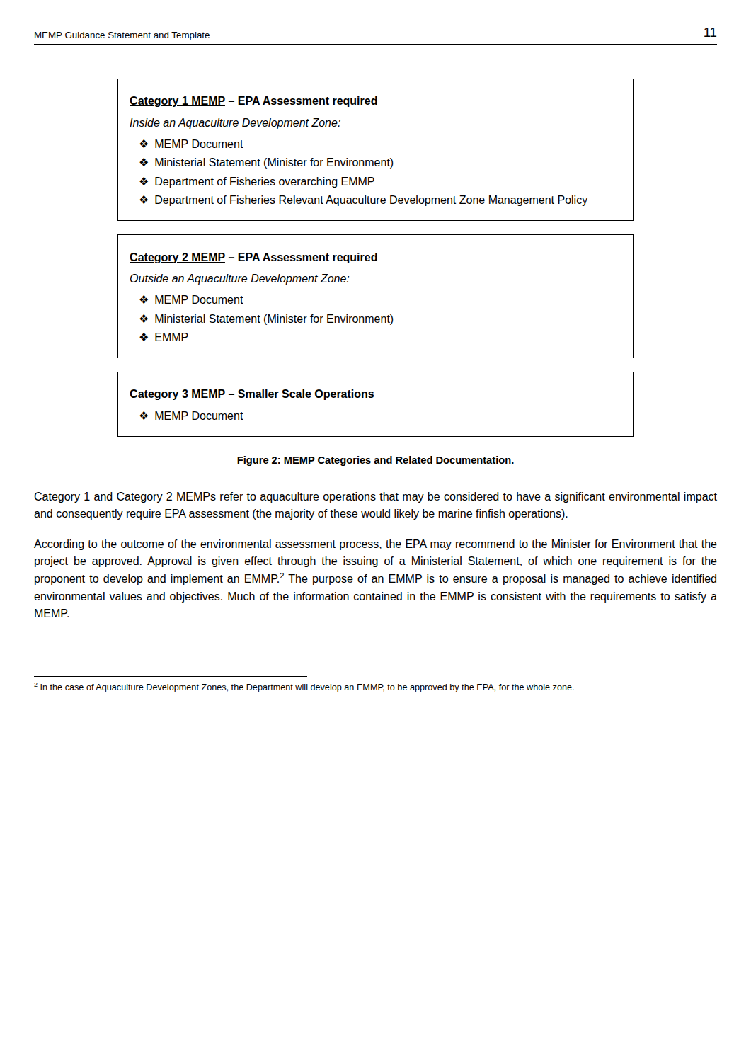MEMP Guidance Statement and Template
11
Category 1 MEMP – EPA Assessment required
Inside an Aquaculture Development Zone:
MEMP Document
Ministerial Statement (Minister for Environment)
Department of Fisheries overarching EMMP
Department of Fisheries Relevant Aquaculture Development Zone Management Policy
Category 2 MEMP – EPA Assessment required
Outside an Aquaculture Development Zone:
MEMP Document
Ministerial Statement (Minister for Environment)
EMMP
Category 3 MEMP – Smaller Scale Operations
MEMP Document
Figure 2: MEMP Categories and Related Documentation.
Category 1 and Category 2 MEMPs refer to aquaculture operations that may be considered to have a significant environmental impact and consequently require EPA assessment (the majority of these would likely be marine finfish operations).
According to the outcome of the environmental assessment process, the EPA may recommend to the Minister for Environment that the project be approved. Approval is given effect through the issuing of a Ministerial Statement, of which one requirement is for the proponent to develop and implement an EMMP.2 The purpose of an EMMP is to ensure a proposal is managed to achieve identified environmental values and objectives. Much of the information contained in the EMMP is consistent with the requirements to satisfy a MEMP.
2 In the case of Aquaculture Development Zones, the Department will develop an EMMP, to be approved by the EPA, for the whole zone.